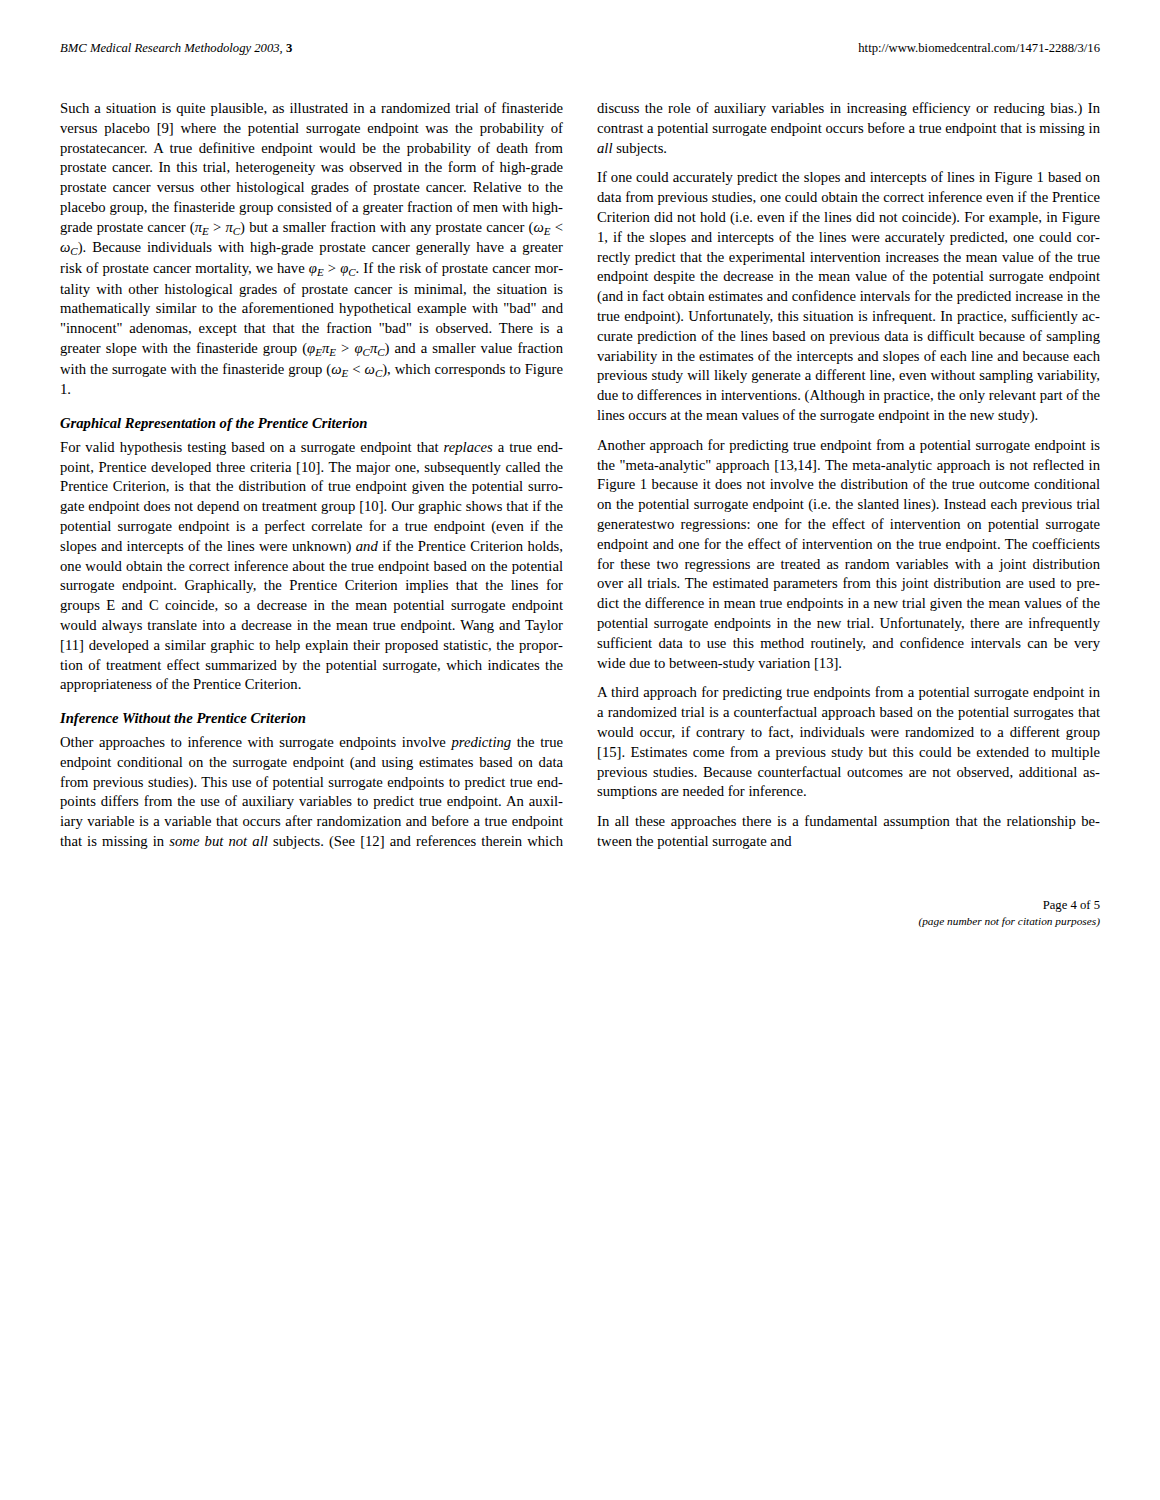BMC Medical Research Methodology 2003, 3
http://www.biomedcentral.com/1471-2288/3/16
Such a situation is quite plausible, as illustrated in a randomized trial of finasteride versus placebo [9] where the potential surrogate endpoint was the probability of prostatecancer. A true definitive endpoint would be the probability of death from prostate cancer. In this trial, heterogeneity was observed in the form of high-grade prostate cancer versus other histological grades of prostate cancer. Relative to the placebo group, the finasteride group consisted of a greater fraction of men with high-grade prostate cancer (πE > πC) but a smaller fraction with any prostate cancer (ωE < ωC). Because individuals with high-grade prostate cancer generally have a greater risk of prostate cancer mortality, we have φE > φC. If the risk of prostate cancer mortality with other histological grades of prostate cancer is minimal, the situation is mathematically similar to the aforementioned hypothetical example with "bad" and "innocent" adenomas, except that that the fraction "bad" is observed. There is a greater slope with the finasteride group (φEπE > φCπC) and a smaller value fraction with the surrogate with the finasteride group (ωE < ωC), which corresponds to Figure 1.
Graphical Representation of the Prentice Criterion
For valid hypothesis testing based on a surrogate endpoint that replaces a true endpoint, Prentice developed three criteria [10]. The major one, subsequently called the Prentice Criterion, is that the distribution of true endpoint given the potential surrogate endpoint does not depend on treatment group [10]. Our graphic shows that if the potential surrogate endpoint is a perfect correlate for a true endpoint (even if the slopes and intercepts of the lines were unknown) and if the Prentice Criterion holds, one would obtain the correct inference about the true endpoint based on the potential surrogate endpoint. Graphically, the Prentice Criterion implies that the lines for groups E and C coincide, so a decrease in the mean potential surrogate endpoint would always translate into a decrease in the mean true endpoint. Wang and Taylor [11] developed a similar graphic to help explain their proposed statistic, the proportion of treatment effect summarized by the potential surrogate, which indicates the appropriateness of the Prentice Criterion.
Inference Without the Prentice Criterion
Other approaches to inference with surrogate endpoints involve predicting the true endpoint conditional on the surrogate endpoint (and using estimates based on data from previous studies). This use of potential surrogate endpoints to predict true endpoints differs from the use of auxiliary variables to predict true endpoint. An auxiliary variable is a variable that occurs after randomization and before a true endpoint that is missing in some but not all subjects. (See [12] and references therein which discuss the role of auxiliary variables in increasing efficiency or reducing bias.) In contrast a potential surrogate endpoint occurs before a true endpoint that is missing in all subjects.
If one could accurately predict the slopes and intercepts of lines in Figure 1 based on data from previous studies, one could obtain the correct inference even if the Prentice Criterion did not hold (i.e. even if the lines did not coincide). For example, in Figure 1, if the slopes and intercepts of the lines were accurately predicted, one could correctly predict that the experimental intervention increases the mean value of the true endpoint despite the decrease in the mean value of the potential surrogate endpoint (and in fact obtain estimates and confidence intervals for the predicted increase in the true endpoint). Unfortunately, this situation is infrequent. In practice, sufficiently accurate prediction of the lines based on previous data is difficult because of sampling variability in the estimates of the intercepts and slopes of each line and because each previous study will likely generate a different line, even without sampling variability, due to differences in interventions. (Although in practice, the only relevant part of the lines occurs at the mean values of the surrogate endpoint in the new study).
Another approach for predicting true endpoint from a potential surrogate endpoint is the "meta-analytic" approach [13,14]. The meta-analytic approach is not reflected in Figure 1 because it does not involve the distribution of the true outcome conditional on the potential surrogate endpoint (i.e. the slanted lines). Instead each previous trial generatestwo regressions: one for the effect of intervention on potential surrogate endpoint and one for the effect of intervention on the true endpoint. The coefficients for these two regressions are treated as random variables with a joint distribution over all trials. The estimated parameters from this joint distribution are used to predict the difference in mean true endpoints in a new trial given the mean values of the potential surrogate endpoints in the new trial. Unfortunately, there are infrequently sufficient data to use this method routinely, and confidence intervals can be very wide due to between-study variation [13].
A third approach for predicting true endpoints from a potential surrogate endpoint in a randomized trial is a counterfactual approach based on the potential surrogates that would occur, if contrary to fact, individuals were randomized to a different group [15]. Estimates come from a previous study but this could be extended to multiple previous studies. Because counterfactual outcomes are not observed, additional assumptions are needed for inference.
In all these approaches there is a fundamental assumption that the relationship between the potential surrogate and
Page 4 of 5
(page number not for citation purposes)